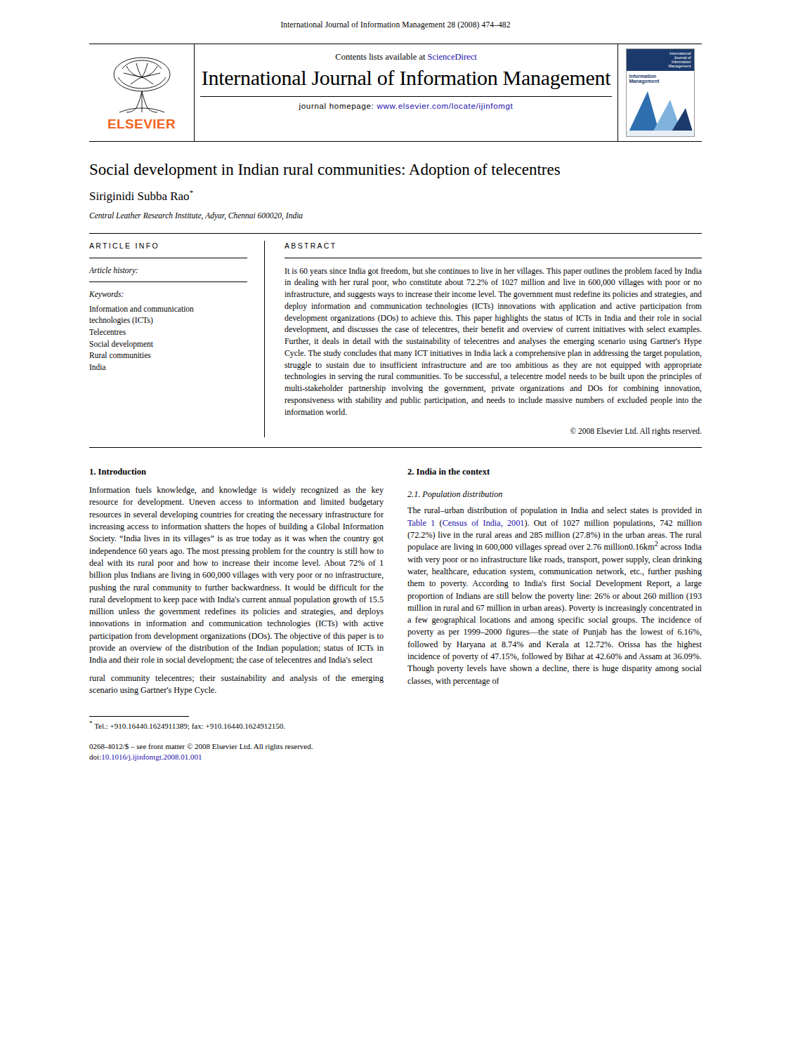International Journal of Information Management 28 (2008) 474–482
ELSEVIER
Contents lists available at ScienceDirect
International Journal of Information Management
journal homepage: www.elsevier.com/locate/ijinfomgt
International
Journal of
Information
Management
Information
Management
Social development in Indian rural communities: Adoption of telecentres
Siriginidi Subba Rao*
Central Leather Research Institute, Adyar, Chennai 600020, India
Article info
Article history:
Keywords:
Information and communication
technologies (ICTs)
Telecentres
Social development
Rural communities
India
Abstract
It is 60 years since India got freedom, but she continues to live in her villages. This paper outlines the problem faced by India in dealing with her rural poor, who constitute about 72.2% of 1027 million and live in 600,000 villages with poor or no infrastructure, and suggests ways to increase their income level. The government must redefine its policies and strategies, and deploy information and communication technologies (ICTs) innovations with application and active participation from development organizations (DOs) to achieve this. This paper highlights the status of ICTs in India and their role in social development, and discusses the case of telecentres, their benefit and overview of current initiatives with select examples. Further, it deals in detail with the sustainability of telecentres and analyses the emerging scenario using Gartner's Hype Cycle. The study concludes that many ICT initiatives in India lack a comprehensive plan in addressing the target population, struggle to sustain due to insufficient infrastructure and are too ambitious as they are not equipped with appropriate technologies in serving the rural communities. To be successful, a telecentre model needs to be built upon the principles of multi-stakeholder partnership involving the government, private organizations and DOs for combining innovation, responsiveness with stability and public participation, and needs to include massive numbers of excluded people into the information world.
© 2008 Elsevier Ltd. All rights reserved.
1. Introduction
Information fuels knowledge, and knowledge is widely recognized as the key resource for development. Uneven access to information and limited budgetary resources in several developing countries for creating the necessary infrastructure for increasing access to information shatters the hopes of building a Global Information Society. “India lives in its villages” is as true today as it was when the country got independence 60 years ago. The most pressing problem for the country is still how to deal with its rural poor and how to increase their income level. About 72% of 1 billion plus Indians are living in 600,000 villages with very poor or no infrastructure, pushing the rural community to further backwardness. It would be difficult for the rural development to keep pace with India's current annual population growth of 15.5 million unless the government redefines its policies and strategies, and deploys innovations in information and communication technologies (ICTs) with active participation from development organizations (DOs). The objective of this paper is to provide an overview of the distribution of the Indian population; status of ICTs in India and their role in social development; the case of telecentres and India's select
rural community telecentres; their sustainability and analysis of the emerging scenario using Gartner's Hype Cycle.
2. India in the context
2.1. Population distribution
The rural–urban distribution of population in India and select states is provided in Table 1 (Census of India, 2001). Out of 1027 million populations, 742 million (72.2%) live in the rural areas and 285 million (27.8%) in the urban areas. The rural populace are living in 600,000 villages spread over 2.76 million0.16km2 across India with very poor or no infrastructure like roads, transport, power supply, clean drinking water, healthcare, education system, communication network, etc., further pushing them to poverty. According to India's first Social Development Report, a large proportion of Indians are still below the poverty line: 26% or about 260 million (193 million in rural and 67 million in urban areas). Poverty is increasingly concentrated in a few geographical locations and among specific social groups. The incidence of poverty as per 1999–2000 figures—the state of Punjab has the lowest of 6.16%, followed by Haryana at 8.74% and Kerala at 12.72%. Orissa has the highest incidence of poverty of 47.15%, followed by Bihar at 42.60% and Assam at 36.09%. Though poverty levels have shown a decline, there is huge disparity among social classes, with percentage of
* Tel.: +910.16440.1624911389; fax: +910.16440.1624912150.
0268-4012/$ – see front matter © 2008 Elsevier Ltd. All rights reserved.
doi:10.1016/j.ijinfomgt.2008.01.001